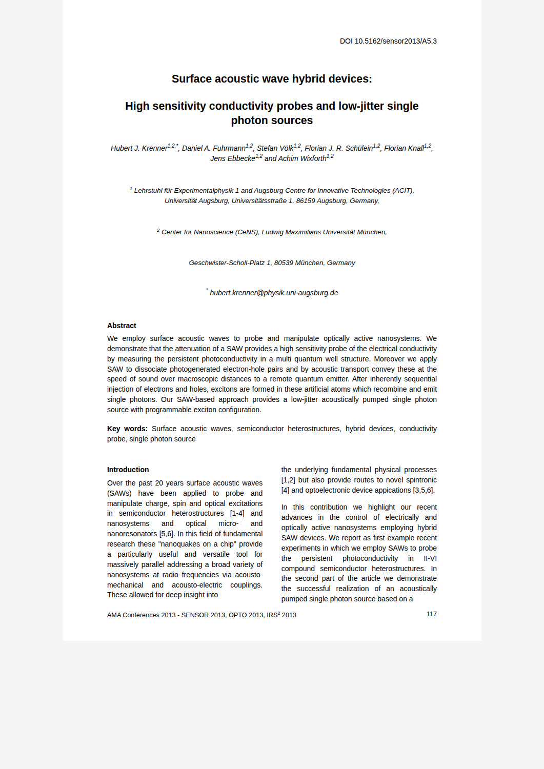DOI 10.5162/sensor2013/A5.3
Surface acoustic wave hybrid devices:
High sensitivity conductivity probes and low-jitter single photon sources
Hubert J. Krenner1,2,*, Daniel A. Fuhrmann1,2, Stefan Völk1,2, Florian J. R. Schülein1,2, Florian Knall1,2,
Jens Ebbecke1,2 and Achim Wixforth1,2
1 Lehrstuhl für Experimentalphysik 1 and Augsburg Centre for Innovative Technologies (ACIT),
Universität Augsburg, Universitätsstraße 1, 86159 Augsburg, Germany,
2 Center for Nanoscience (CeNS), Ludwig Maximilians Universität München,
Geschwister-Scholl-Platz 1, 80539 München, Germany
* hubert.krenner@physik.uni-augsburg.de
Abstract
We employ surface acoustic waves to probe and manipulate optically active nanosystems. We demonstrate that the attenuation of a SAW provides a high sensitivity probe of the electrical conductivity by measuring the persistent photoconductivity in a multi quantum well structure. Moreover we apply SAW to dissociate photogenerated electron-hole pairs and by acoustic transport convey these at the speed of sound over macroscopic distances to a remote quantum emitter. After inherently sequential injection of electrons and holes, excitons are formed in these artificial atoms which recombine and emit single photons. Our SAW-based approach provides a low-jitter acoustically pumped single photon source with programmable exciton configuration.
Key words: Surface acoustic waves, semiconductor heterostructures, hybrid devices, conductivity probe, single photon source
Introduction
Over the past 20 years surface acoustic waves (SAWs) have been applied to probe and manipulate charge, spin and optical excitations in semiconductor heterostructures [1-4] and nanosystems and optical micro- and nanoresonators [5,6]. In this field of fundamental research these "nanoquakes on a chip" provide a particularly useful and versatile tool for massively parallel addressing a broad variety of nanosystems at radio frequencies via acousto-mechanical and acousto-electric couplings. These allowed for deep insight into
the underlying fundamental physical processes [1,2] but also provide routes to novel spintronic [4] and optoelectronic device appications [3,5,6].
In this contribution we highlight our recent advances in the control of electrically and optically active nanosystems employing hybrid SAW devices. We report as first example recent experiments in which we employ SAWs to probe the persistent photoconductivity in II-VI compound semiconductor heterostructures. In the second part of the article we demonstrate the successful realization of an acoustically pumped single photon source based on a
AMA Conferences 2013 - SENSOR 2013, OPTO 2013, IRS2 2013 117